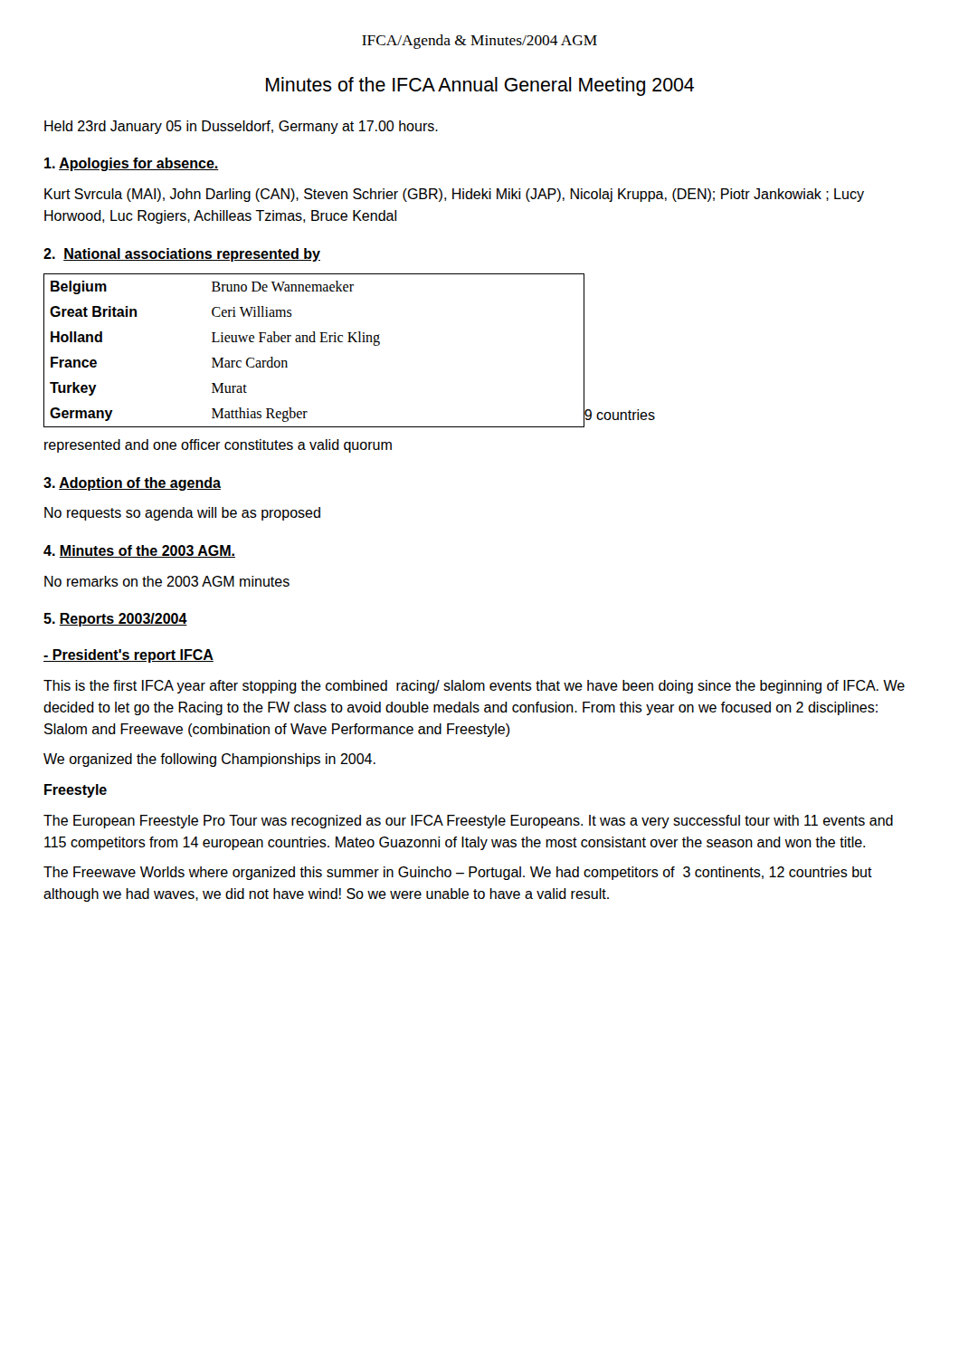IFCA/Agenda & Minutes/2004 AGM
Minutes of the IFCA Annual General Meeting 2004
Held 23rd January 05 in Dusseldorf, Germany at 17.00 hours.
1. Apologies for absence.
Kurt Svrcula (MAI), John Darling (CAN), Steven Schrier (GBR), Hideki Miki (JAP), Nicolaj Kruppa, (DEN); Piotr Jankowiak ; Lucy Horwood, Luc Rogiers, Achilleas Tzimas, Bruce Kendal
2. National associations represented by
| Belgium | Bruno De Wannemaeker |
| Great Britain | Ceri Williams |
| Holland | Lieuwe Faber and Eric Kling |
| France | Marc Cardon |
| Turkey | Murat |
| Germany | Matthias Regber |
9 countries
represented and one officer constitutes a valid quorum
3. Adoption of the agenda
No requests so agenda will be as proposed
4. Minutes of the 2003 AGM.
No remarks on the 2003 AGM minutes
5. Reports 2003/2004
- President's report IFCA
This is the first IFCA year after stopping the combined racing/ slalom events that we have been doing since the beginning of IFCA. We decided to let go the Racing to the FW class to avoid double medals and confusion. From this year on we focused on 2 disciplines: Slalom and Freewave (combination of Wave Performance and Freestyle)
We organized the following Championships in 2004.
Freestyle
The European Freestyle Pro Tour was recognized as our IFCA Freestyle Europeans. It was a very successful tour with 11 events and 115 competitors from 14 european countries. Mateo Guazonni of Italy was the most consistant over the season and won the title.
The Freewave Worlds where organized this summer in Guincho – Portugal. We had competitors of 3 continents, 12 countries but although we had waves, we did not have wind! So we were unable to have a valid result.